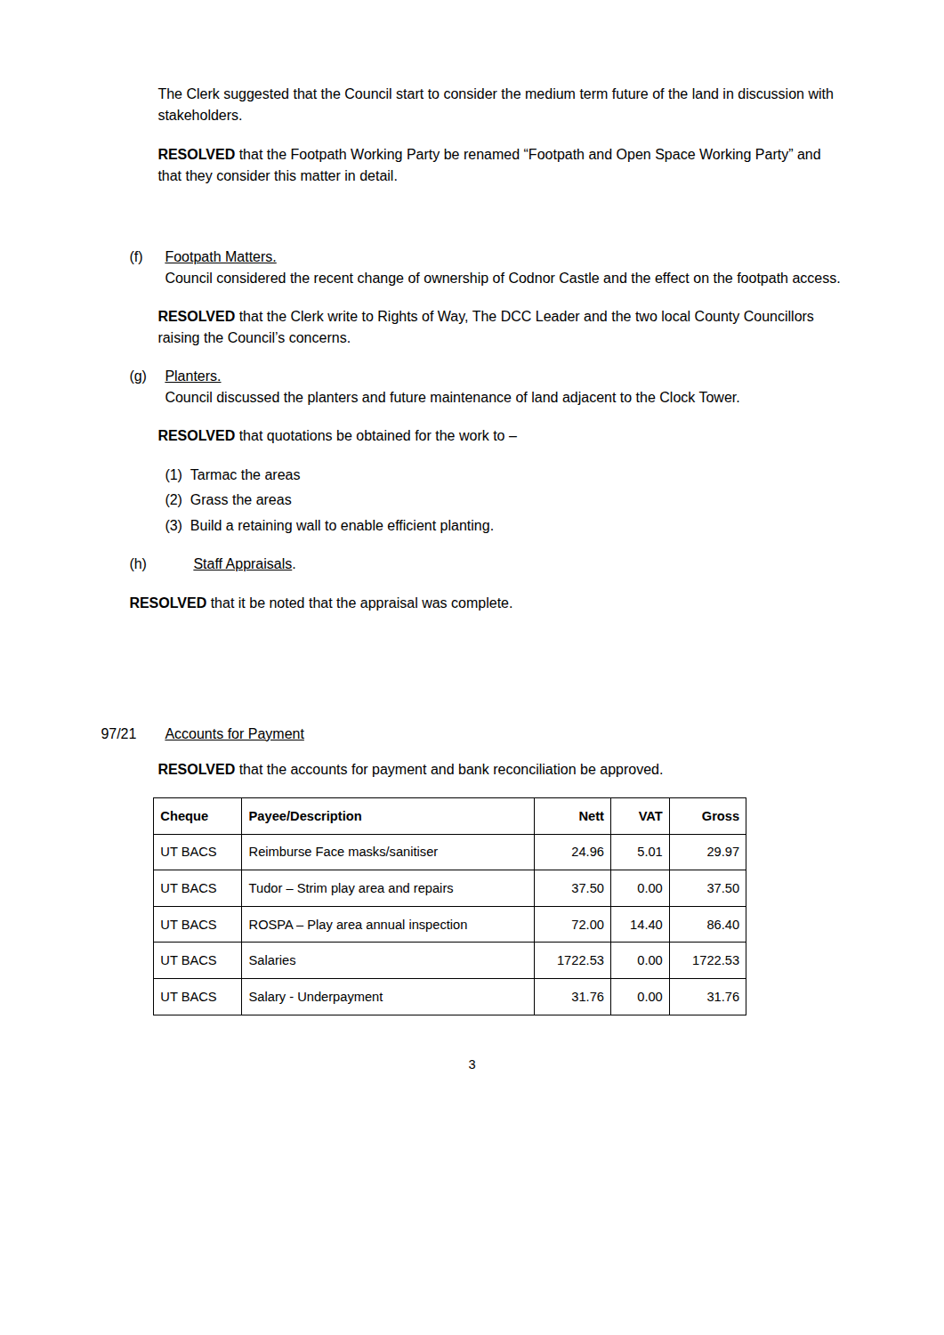The Clerk suggested that the Council start to consider the medium term future of the land in discussion with stakeholders.
RESOLVED that the Footpath Working Party be renamed “Footpath and Open Space Working Party” and that they consider this matter in detail.
(f)
Footpath Matters.
Council considered the recent change of ownership of Codnor Castle and the effect on the footpath access.
RESOLVED that the Clerk write to Rights of Way, The DCC Leader and the two local County Councillors raising the Council’s concerns.
(g)
Planters.
Council discussed the planters and future maintenance of land adjacent to the Clock Tower.
RESOLVED that quotations be obtained for the work to –
(1) Tarmac the areas
(2) Grass the areas
(3) Build a retaining wall to enable efficient planting.
(h)
Staff Appraisals.
RESOLVED that it be noted that the appraisal was complete.
97/21
Accounts for Payment
RESOLVED that the accounts for payment and bank reconciliation be approved.
| Cheque | Payee/Description | Nett | VAT | Gross |
| --- | --- | --- | --- | --- |
| UT BACS | Reimburse Face masks/sanitiser | 24.96 | 5.01 | 29.97 |
| UT BACS | Tudor – Strim play area and repairs | 37.50 | 0.00 | 37.50 |
| UT BACS | ROSPA – Play area annual inspection | 72.00 | 14.40 | 86.40 |
| UT BACS | Salaries | 1722.53 | 0.00 | 1722.53 |
| UT BACS | Salary - Underpayment | 31.76 | 0.00 | 31.76 |
3